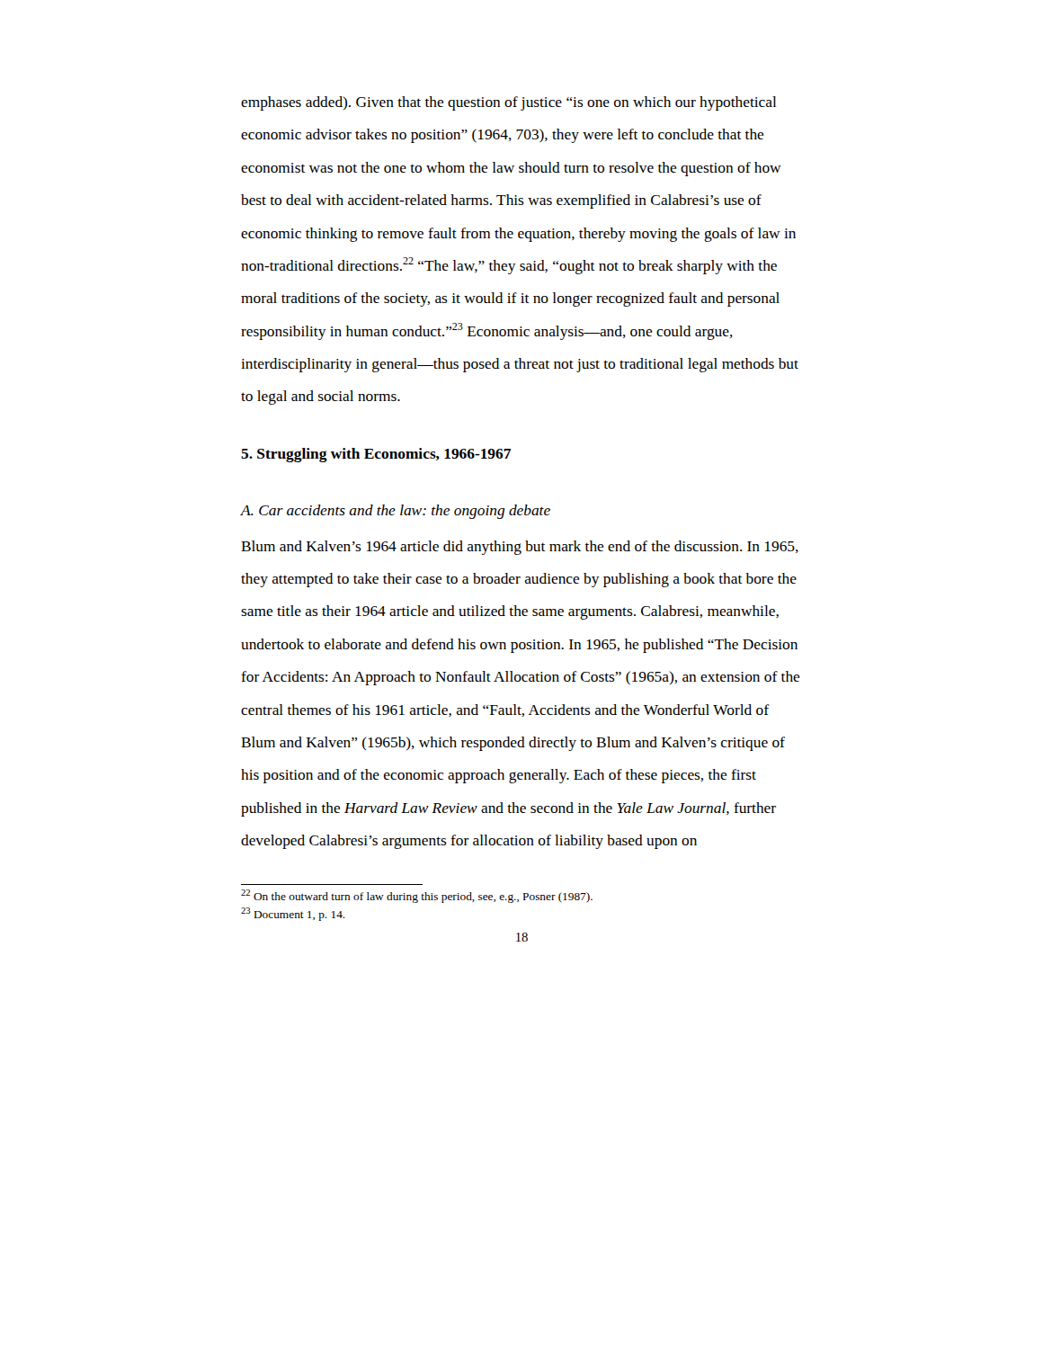emphases added). Given that the question of justice “is one on which our hypothetical economic advisor takes no position” (1964, 703), they were left to conclude that the economist was not the one to whom the law should turn to resolve the question of how best to deal with accident-related harms. This was exemplified in Calabresi’s use of economic thinking to remove fault from the equation, thereby moving the goals of law in non-traditional directions.22 “The law,” they said, “ought not to break sharply with the moral traditions of the society, as it would if it no longer recognized fault and personal responsibility in human conduct.”23 Economic analysis—and, one could argue, interdisciplinarity in general—thus posed a threat not just to traditional legal methods but to legal and social norms.
5. Struggling with Economics, 1966-1967
A. Car accidents and the law: the ongoing debate
Blum and Kalven’s 1964 article did anything but mark the end of the discussion. In 1965, they attempted to take their case to a broader audience by publishing a book that bore the same title as their 1964 article and utilized the same arguments. Calabresi, meanwhile, undertook to elaborate and defend his own position. In 1965, he published “The Decision for Accidents: An Approach to Nonfault Allocation of Costs” (1965a), an extension of the central themes of his 1961 article, and “Fault, Accidents and the Wonderful World of Blum and Kalven” (1965b), which responded directly to Blum and Kalven’s critique of his position and of the economic approach generally. Each of these pieces, the first published in the Harvard Law Review and the second in the Yale Law Journal, further developed Calabresi’s arguments for allocation of liability based upon on
22 On the outward turn of law during this period, see, e.g., Posner (1987).
23 Document 1, p. 14.
18